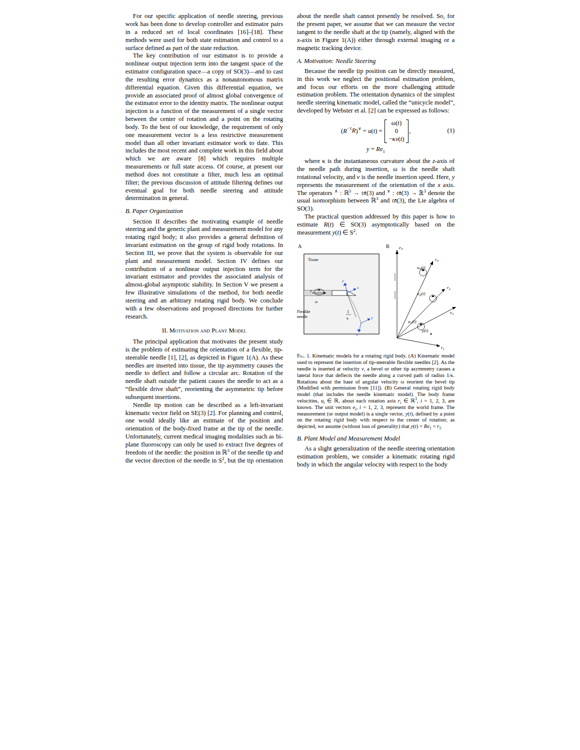For our specific application of needle steering, previous work has been done to develop controller and estimator pairs in a reduced set of local coordinates [16]–[18]. These methods were used for both state estimation and control to a surface defined as part of the state reduction.
The key contribution of our estimator is to provide a nonlinear output injection term into the tangent space of the estimator configuration space—a copy of SO(3)—and to cast the resulting error dynamics as a nonautonomous matrix differential equation. Given this differential equation, we provide an associated proof of almost global convergence of the estimator error to the identity matrix. The nonlinear output injection is a function of the measurement of a single vector between the center of rotation and a point on the rotating body. To the best of our knowledge, the requirement of only one measurement vector is a less restrictive measurement model than all other invariant estimator work to date. This includes the most recent and complete work in this field about which we are aware [8] which requires multiple measurements or full state access. Of course, at present our method does not constitute a filter, much less an optimal filter; the previous discussion of attitude filtering defines our eventual goal for both needle steering and attitude determination in general.
B. Paper Organization
Section II describes the motivating example of needle steering and the generic plant and measurement model for any rotating rigid body; it also provides a general definition of invariant estimation on the group of rigid body rotations. In Section III, we prove that the system is observable for our plant and measurement model. Section IV defines our contribution of a nonlinear output injection term for the invariant estimator and provides the associated analysis of almost-global asymptotic stability. In Section V we present a few illustrative simulations of the method, for both needle steering and an arbitrary rotating rigid body. We conclude with a few observations and proposed directions for further research.
II. Motivation and Plant Model
The principal application that motivates the present study is the problem of estimating the orientation of a flexible, tip-steerable needle [1], [2], as depicted in Figure 1(A). As these needles are inserted into tissue, the tip asymmetry causes the needle to deflect and follow a circular arc. Rotation of the needle shaft outside the patient causes the needle to act as a “flexible drive shaft”, reorienting the asymmetric tip before subsequent insertions.
Needle tip motion can be described as a left-invariant kinematic vector field on SE(3) [2]. For planning and control, one would ideally like an estimate of the position and orientation of the body-fixed frame at the tip of the needle. Unfortunately, current medical imaging modalities such as bi-plane fluoroscopy can only be used to extract five degrees of freedom of the needle: the position in ℝ3 of the needle tip and the vector direction of the needle in S2, but the tip orientation about the needle shaft cannot presently be resolved. So, for the present paper, we assume that we can measure the vector tangent to the needle shaft at the tip (namely, aligned with the x-axis in Figure 1(A)) either through external imaging or a magnetic tracking device.
A. Motivation: Needle Steering
Because the needle tip position can be directly measured, in this work we neglect the positional estimation problem, and focus our efforts on the more challenging attitude estimation problem. The orientation dynamics of the simplest needle steering kinematic model, called the “unicycle model”, developed by Webster et al. [2] can be expressed as follows:
(R−1R)∨ = u(t) =
| ω( t ) |
| 0 |
| −κ v ( t ) |
, (1)
y = Re1
where κ is the instantaneous curvature about the z-axis of the needle path during insertion, ω is the needle shaft rotational velocity, and v is the needle insertion speed. Here, y represents the measurement of the orientation of the x axis. The operators ∧ : ℝ3 → 𝔠𝔞(3) and ∨ : 𝔠𝔞(3) → ℝ3 denote the usual isomorphism between ℝ3 and 𝔠𝔞(3), the Lie algebra of SO(3).
The practical question addressed by this paper is how to estimate R(t) ∈ SO(3) asymptotically based on the measurement y(t) ∈ S2.
A B Tissue v ω x y 1 κ y x Flexible needle e3 e1 r3 r2 r1 y(t) u3(t) u2(t) u1(t)
Fig. 1. Kinematic models for a rotating rigid body. (A) Kinematic model used to represent the insertion of tip-steerable flexible needles [2]. As the needle is inserted at velocity v, a bevel or other tip asymmetry causes a lateral force that deflects the needle along a curved path of radius 1/κ. Rotations about the base of angular velocity ω reorient the bevel tip (Modified with permission from [11]). (B) General rotating rigid body model (that includes the needle kinematic model). The body frame velocities, ui ∈ ℝ, about each rotation axis ri ∈ ℝ3, i = 1, 2, 3, are known. The unit vectors ei, i = 1, 2, 3, represent the world frame. The measurement (or output model) is a single vector, y(t), defined by a point on the rotating rigid body with respect to the center of rotation; as depicted, we assume (without loss of generality) that y(t) = Re1 = r1.
B. Plant Model and Measurement Model
As a slight generalization of the needle steering orientation estimation problem, we consider a kinematic rotating rigid body in which the angular velocity with respect to the body